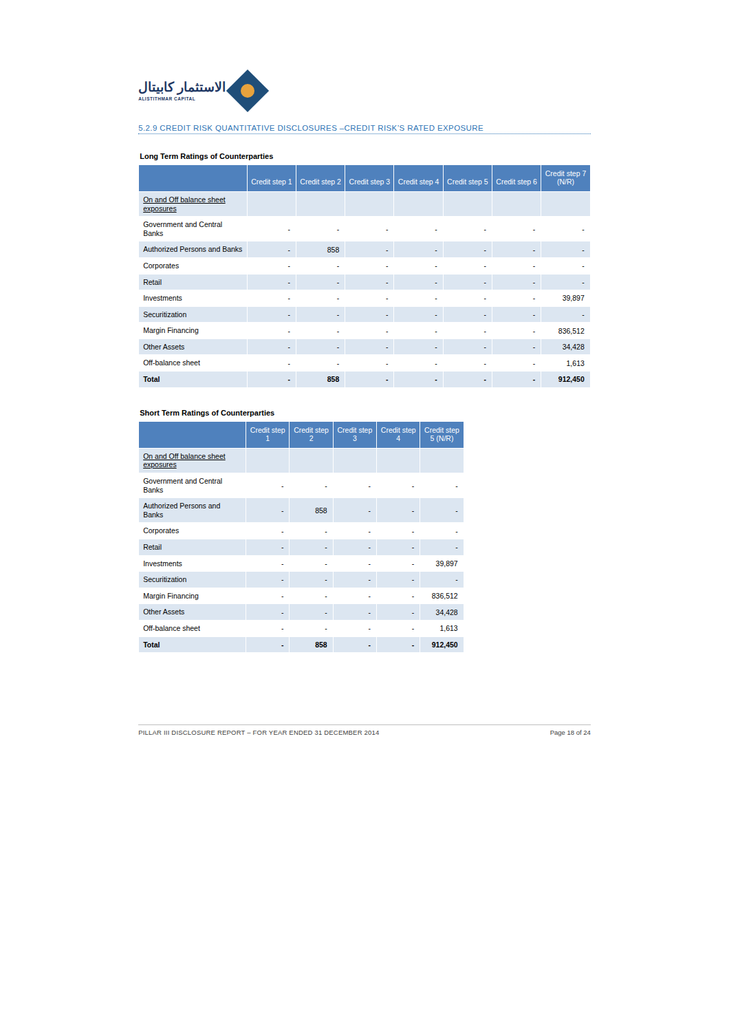الاستثمار كابيتال
ALISTITHMAR CAPITAL
5.2.9 Credit Risk Quantitative Disclosures –Credit Risk’s Rated Exposure
Long Term Ratings of Counterparties
| | Credit step 1 | Credit step 2 | Credit step 3 | Credit step 4 | Credit step 5 | Credit step 6 | Credit step 7 (N/R) |
| --- | --- | --- | --- | --- | --- | --- | --- |
| On and Off balance sheet exposures | | | | | | | |
| Government and Central Banks | - | - | - | - | - | - | - |
| Authorized Persons and Banks | - | 858 | - | - | - | - | - |
| Corporates | - | - | - | - | - | - | - |
| Retail | - | - | - | - | - | - | - |
| Investments | - | - | - | - | - | - | 39,897 |
| Securitization | - | - | - | - | - | - | - |
| Margin Financing | - | - | - | - | - | - | 836,512 |
| Other Assets | - | - | - | - | - | - | 34,428 |
| Off-balance sheet | - | - | - | - | - | - | 1,613 |
| Total | - | 858 | - | - | - | - | 912,450 |
Short Term Ratings of Counterparties
| | Credit step 1 | Credit step 2 | Credit step 3 | Credit step 4 | Credit step 5 (N/R) |
| --- | --- | --- | --- | --- | --- |
| On and Off balance sheet exposures | | | | | |
| Government and Central Banks | - | - | - | - | - |
| Authorized Persons and Banks | - | 858 | - | - | - |
| Corporates | - | - | - | - | - |
| Retail | - | - | - | - | - |
| Investments | - | - | - | - | 39,897 |
| Securitization | - | - | - | - | - |
| Margin Financing | - | - | - | - | 836,512 |
| Other Assets | - | - | - | - | 34,428 |
| Off-balance sheet | - | - | - | - | 1,613 |
| Total | - | 858 | - | - | 912,450 |
PILLAR III DISCLOSURE REPORT – FOR YEAR ENDED 31 DECEMBER 2014
Page 18 of 24